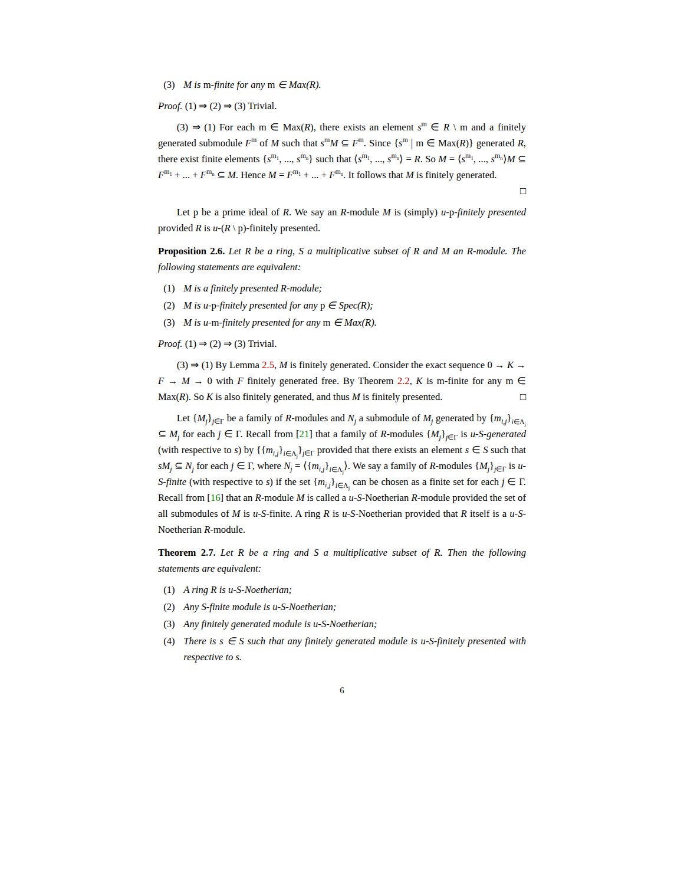(3) M is m-finite for any m ∈ Max(R).
Proof. (1) ⇒ (2) ⇒ (3) Trivial.
(3) ⇒ (1) For each m ∈ Max(R), there exists an element sm ∈ R \ m and a finitely generated submodule Fm of M such that smM ⊆ Fm. Since {sm | m ∈ Max(R)} generated R, there exist finite elements {sm1, ..., smn} such that ⟨sm1, ..., smn⟩ = R. So M = ⟨sm1, ..., smn⟩M ⊆ Fm1 + ... + Fmn ⊆ M. Hence M = Fm1 + ... + Fmn. It follows that M is finitely generated.□
Let p be a prime ideal of R. We say an R-module M is (simply) u-p-finitely presented provided R is u-(R \ p)-finitely presented.
Proposition 2.6. Let R be a ring, S a multiplicative subset of R and M an R-module. The following statements are equivalent:
(1) M is a finitely presented R-module;
(2) M is u-p-finitely presented for any p ∈ Spec(R);
(3) M is u-m-finitely presented for any m ∈ Max(R).
Proof. (1) ⇒ (2) ⇒ (3) Trivial.
(3) ⇒ (1) By Lemma 2.5, M is finitely generated. Consider the exact sequence 0 → K → F → M → 0 with F finitely generated free. By Theorem 2.2, K is m-finite for any m ∈ Max(R). So K is also finitely generated, and thus M is finitely presented.□
Let {Mj}j∈Γ be a family of R-modules and Nj a submodule of Mj generated by {mi,j}i∈Λj ⊆ Mj for each j ∈ Γ. Recall from [21] that a family of R-modules {Mj}j∈Γ is u-S-generated (with respective to s) by {{mi,j}i∈Λj}j∈Γ provided that there exists an element s ∈ S such that sMj ⊆ Nj for each j ∈ Γ, where Nj = ⟨{mi,j}i∈Λj⟩. We say a family of R-modules {Mj}j∈Γ is u-S-finite (with respective to s) if the set {mi,j}i∈Λj can be chosen as a finite set for each j ∈ Γ. Recall from [16] that an R-module M is called a u-S-Noetherian R-module provided the set of all submodules of M is u-S-finite. A ring R is u-S-Noetherian provided that R itself is a u-S-Noetherian R-module.
Theorem 2.7. Let R be a ring and S a multiplicative subset of R. Then the following statements are equivalent:
(1) A ring R is u-S-Noetherian;
(2) Any S-finite module is u-S-Noetherian;
(3) Any finitely generated module is u-S-Noetherian;
(4) There is s ∈ S such that any finitely generated module is u-S-finitely presented with respective to s.
6